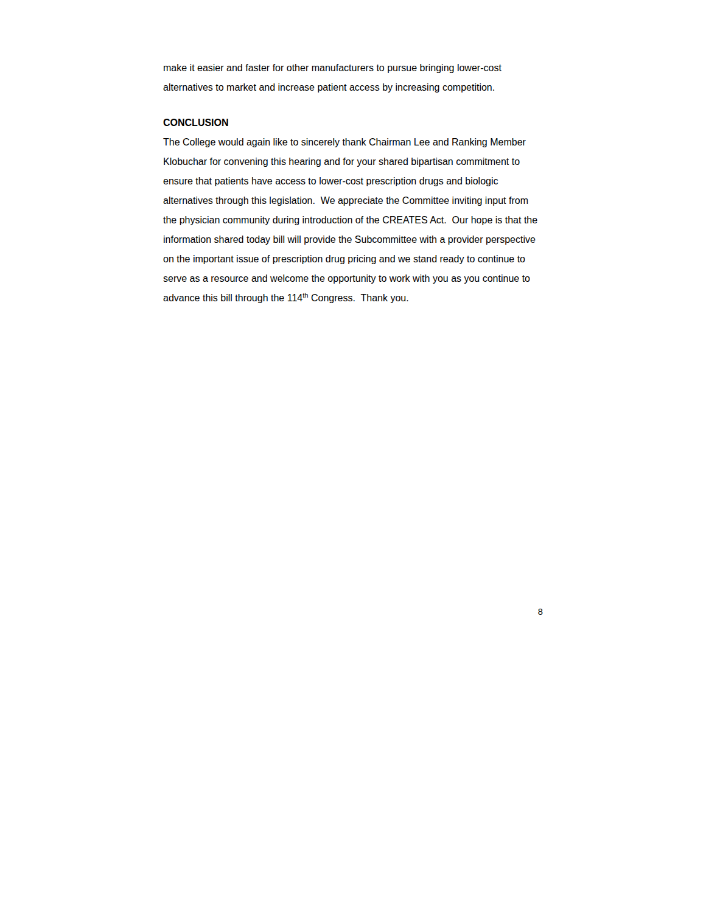make it easier and faster for other manufacturers to pursue bringing lower-cost alternatives to market and increase patient access by increasing competition.
Conclusion
The College would again like to sincerely thank Chairman Lee and Ranking Member Klobuchar for convening this hearing and for your shared bipartisan commitment to ensure that patients have access to lower-cost prescription drugs and biologic alternatives through this legislation. We appreciate the Committee inviting input from the physician community during introduction of the CREATES Act. Our hope is that the information shared today bill will provide the Subcommittee with a provider perspective on the important issue of prescription drug pricing and we stand ready to continue to serve as a resource and welcome the opportunity to work with you as you continue to advance this bill through the 114th Congress. Thank you.
8